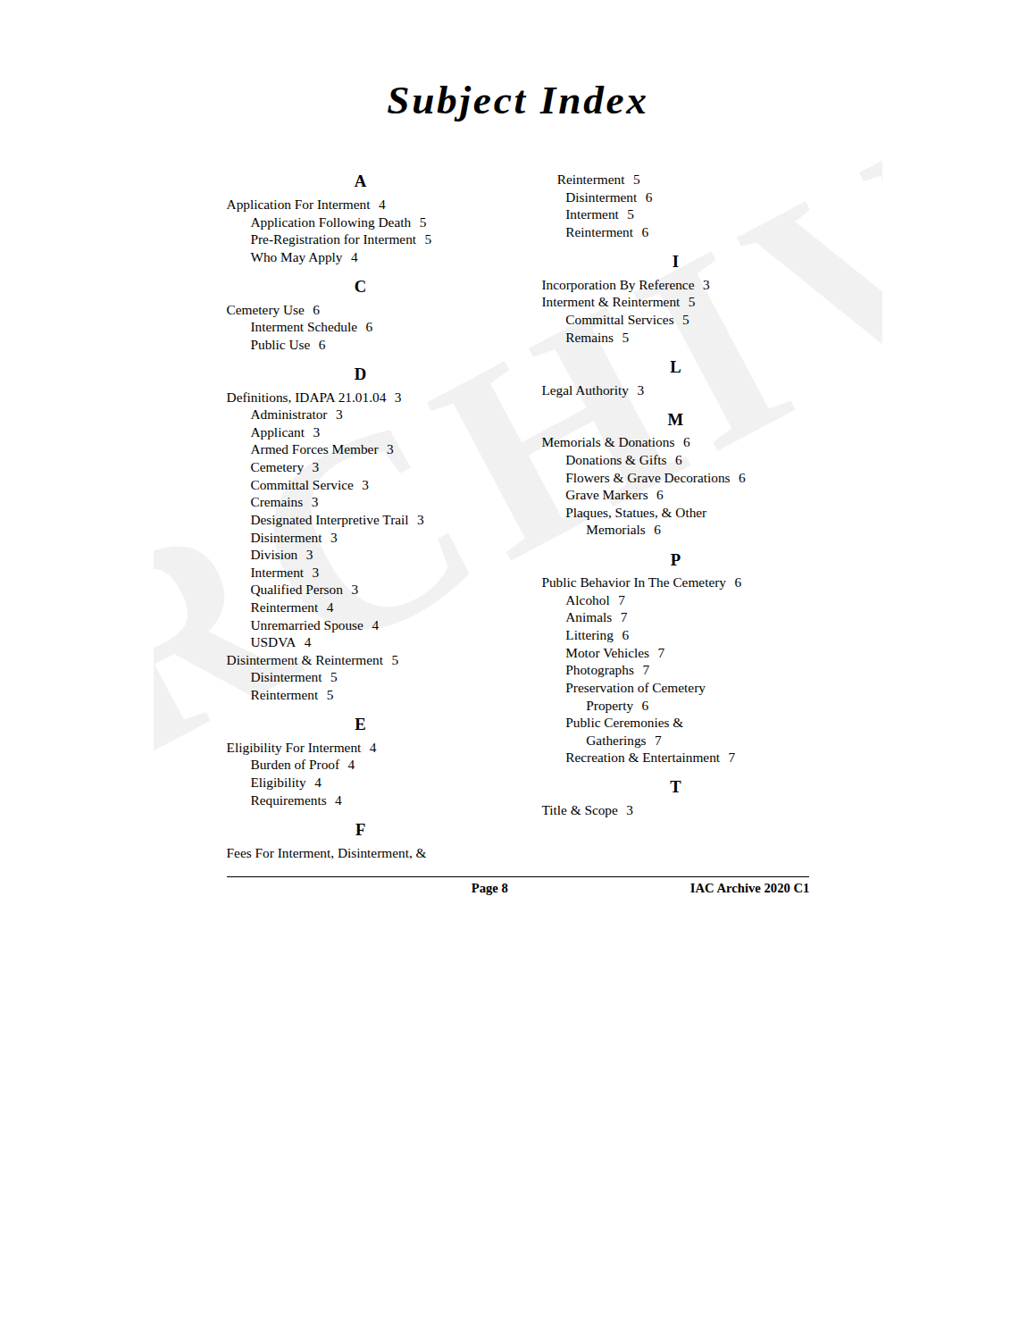ARCHIVE
Subject Index
A
Application For Interment 4
Application Following Death 5
Pre-Registration for Interment 5
Who May Apply 4
C
Cemetery Use 6
Interment Schedule 6
Public Use 6
D
Definitions, IDAPA 21.01.04 3
Administrator 3
Applicant 3
Armed Forces Member 3
Cemetery 3
Committal Service 3
Cremains 3
Designated Interpretive Trail 3
Disinterment 3
Division 3
Interment 3
Qualified Person 3
Reinterment 4
Unremarried Spouse 4
USDVA 4
Disinterment & Reinterment 5
Disinterment 5
Reinterment 5
E
Eligibility For Interment 4
Burden of Proof 4
Eligibility 4
Requirements 4
F
Fees For Interment, Disinterment, &
Reinterment 5
Disinterment 6
Interment 5
Reinterment 6
I
Incorporation By Reference 3
Interment & Reinterment 5
Committal Services 5
Remains 5
L
Legal Authority 3
M
Memorials & Donations 6
Donations & Gifts 6
Flowers & Grave Decorations 6
Grave Markers 6
Plaques, Statues, & Other
Memorials 6
P
Public Behavior In The Cemetery 6
Alcohol 7
Animals 7
Littering 6
Motor Vehicles 7
Photographs 7
Preservation of Cemetery
Property 6
Public Ceremonies &
Gatherings 7
Recreation & Entertainment 7
T
Title & Scope 3
Page 8 IAC Archive 2020 C1